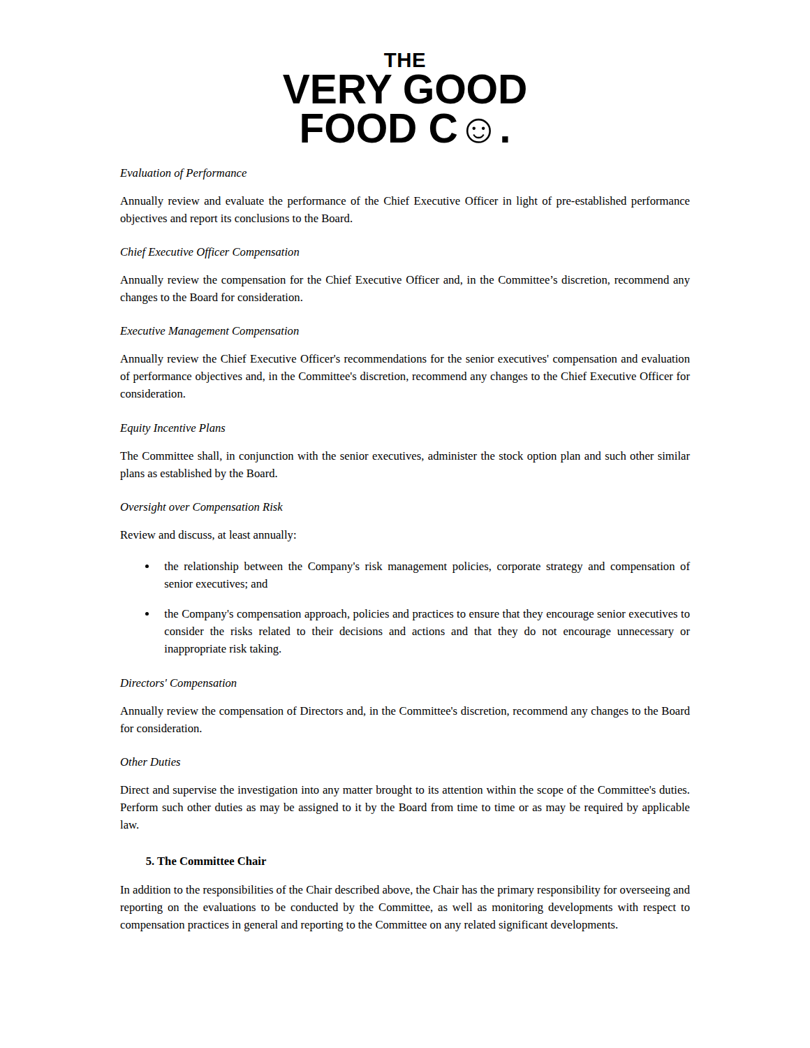THE
VERY GOOD
FOOD C☺.
Evaluation of Performance
Annually review and evaluate the performance of the Chief Executive Officer in light of pre-established performance objectives and report its conclusions to the Board.
Chief Executive Officer Compensation
Annually review the compensation for the Chief Executive Officer and, in the Committee’s discretion, recommend any changes to the Board for consideration.
Executive Management Compensation
Annually review the Chief Executive Officer's recommendations for the senior executives' compensation and evaluation of performance objectives and, in the Committee's discretion, recommend any changes to the Chief Executive Officer for consideration.
Equity Incentive Plans
The Committee shall, in conjunction with the senior executives, administer the stock option plan and such other similar plans as established by the Board.
Oversight over Compensation Risk
Review and discuss, at least annually:
the relationship between the Company's risk management policies, corporate strategy and compensation of senior executives; and
the Company's compensation approach, policies and practices to ensure that they encourage senior executives to consider the risks related to their decisions and actions and that they do not encourage unnecessary or inappropriate risk taking.
Directors' Compensation
Annually review the compensation of Directors and, in the Committee's discretion, recommend any changes to the Board for consideration.
Other Duties
Direct and supervise the investigation into any matter brought to its attention within the scope of the Committee's duties. Perform such other duties as may be assigned to it by the Board from time to time or as may be required by applicable law.
5. The Committee Chair
In addition to the responsibilities of the Chair described above, the Chair has the primary responsibility for overseeing and reporting on the evaluations to be conducted by the Committee, as well as monitoring developments with respect to compensation practices in general and reporting to the Committee on any related significant developments.